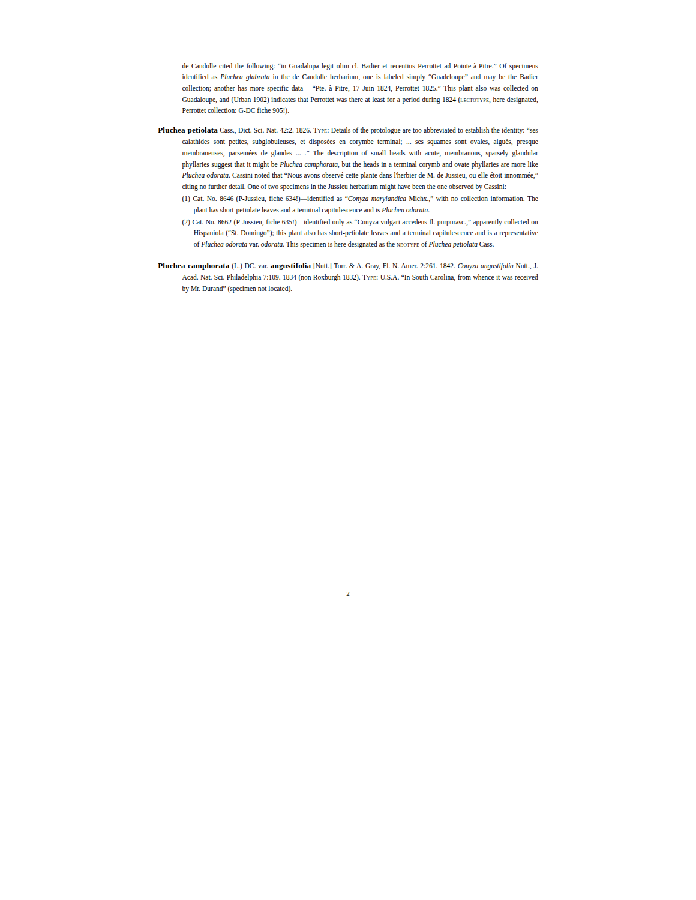de Candolle cited the following: “in Guadalupa legit olim cl. Badier et recentius Perrottet ad Pointe-à-Pitre.” Of specimens identified as Pluchea glabrata in the de Candolle herbarium, one is labeled simply “Guadeloupe” and may be the Badier collection; another has more specific data – “Pte. à Pitre, 17 Juin 1824, Perrottet 1825.” This plant also was collected on Guadaloupe, and (Urban 1902) indicates that Perrottet was there at least for a period during 1824 (lectotype, here designated, Perrottet collection: G-DC fiche 905!).
Pluchea petiolata Cass., Dict. Sci. Nat. 42:2. 1826. Type: Details of the protologue are too abbreviated to establish the identity: “ses calathides sont petites, subglobuleuses, et disposées en corymbe terminal; ... ses squames sont ovales, aiguës, presque membraneuses, parsemées de glandes ... .” The description of small heads with acute, membranous, sparsely glandular phyllaries suggest that it might be Pluchea camphorata, but the heads in a terminal corymb and ovate phyllaries are more like Pluchea odorata. Cassini noted that “Nous avons observé cette plante dans l'herbier de M. de Jussieu, ou elle étoit innommée,” citing no further detail. One of two specimens in the Jussieu herbarium might have been the one observed by Cassini:
(1) Cat. No. 8646 (P-Jussieu, fiche 634!)—identified as “Conyza marylandica Michx.,” with no collection information. The plant has short-petiolate leaves and a terminal capitulescence and is Pluchea odorata.
(2) Cat. No. 8662 (P-Jussieu, fiche 635!)—identified only as “Conyza vulgari accedens fl. purpurasc.,” apparently collected on Hispaniola (“St. Domingo”); this plant also has short-petiolate leaves and a terminal capitulescence and is a representative of Pluchea odorata var. odorata. This specimen is here designated as the neotype of Pluchea petiolata Cass.
Pluchea camphorata (L.) DC. var. angustifolia [Nutt.] Torr. & A. Gray, Fl. N. Amer. 2:261. 1842. Conyza angustifolia Nutt., J. Acad. Nat. Sci. Philadelphia 7:109. 1834 (non Roxburgh 1832). Type: U.S.A. “In South Carolina, from whence it was received by Mr. Durand” (specimen not located).
2